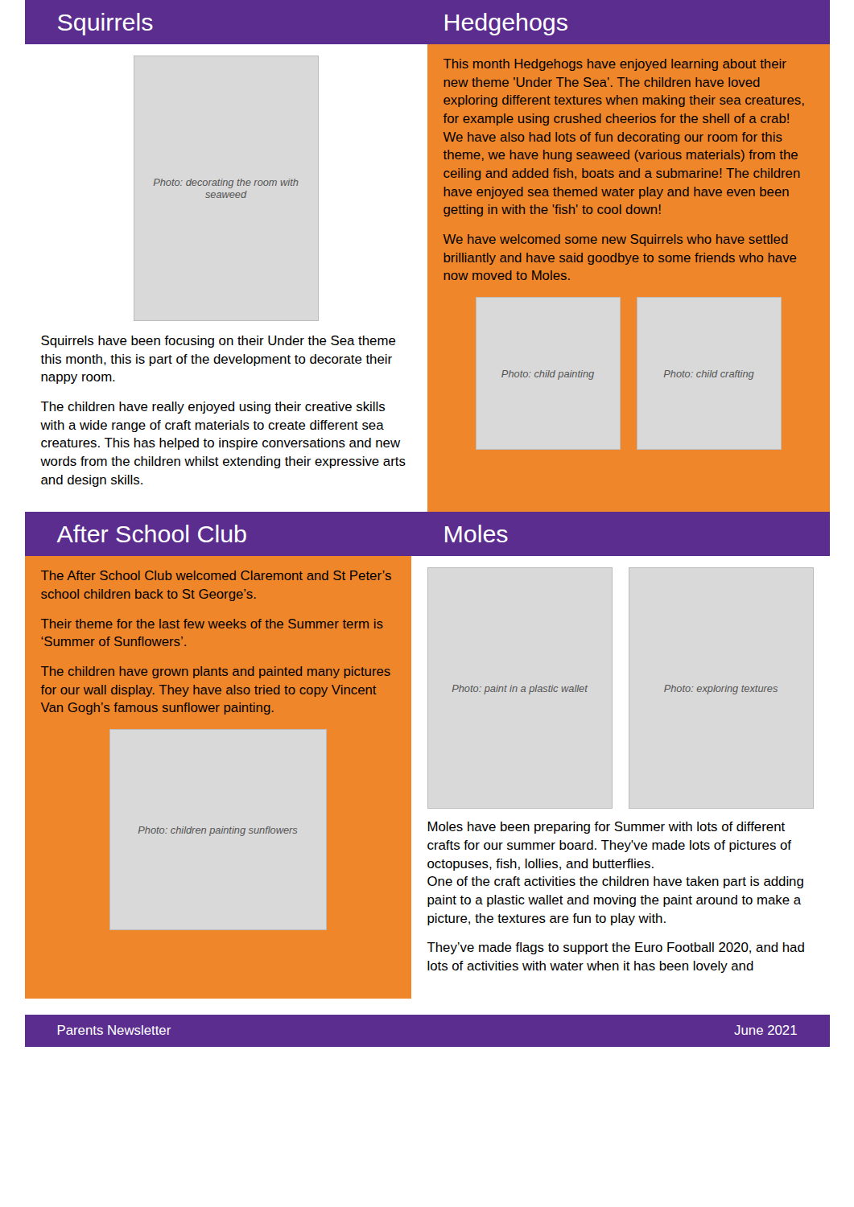Squirrels
Hedgehogs
Photo: decorating the room with seaweed
Squirrels have been focusing on their Under the Sea theme this month, this is part of the development to decorate their nappy room.
The children have really enjoyed using their creative skills with a wide range of craft materials to create different sea creatures. This has helped to inspire conversations and new words from the children whilst extending their expressive arts and design skills.
This month Hedgehogs have enjoyed learning about their new theme 'Under The Sea'. The children have loved exploring different textures when making their sea creatures, for example using crushed cheerios for the shell of a crab! We have also had lots of fun decorating our room for this theme, we have hung seaweed (various materials) from the ceiling and added fish, boats and a submarine! The children have enjoyed sea themed water play and have even been getting in with the 'fish' to cool down!
We have welcomed some new Squirrels who have settled brilliantly and have said goodbye to some friends who have now moved to Moles.
Photo: child painting
Photo: child crafting
After School Club
Moles
The After School Club welcomed Claremont and St Peter’s school children back to St George’s.
Their theme for the last few weeks of the Summer term is ‘Summer of Sunflowers’.
The children have grown plants and painted many pictures for our wall display. They have also tried to copy Vincent Van Gogh’s famous sunflower painting.
Photo: children painting sunflowers
Photo: paint in a plastic wallet
Photo: exploring textures
Moles have been preparing for Summer with lots of different crafts for our summer board. They've made lots of pictures of octopuses, fish, lollies, and butterflies.
One of the craft activities the children have taken part is adding paint to a plastic wallet and moving the paint around to make a picture, the textures are fun to play with.
They’ve made flags to support the Euro Football 2020, and had lots of activities with water when it has been lovely and
Parents Newsletter June 2021